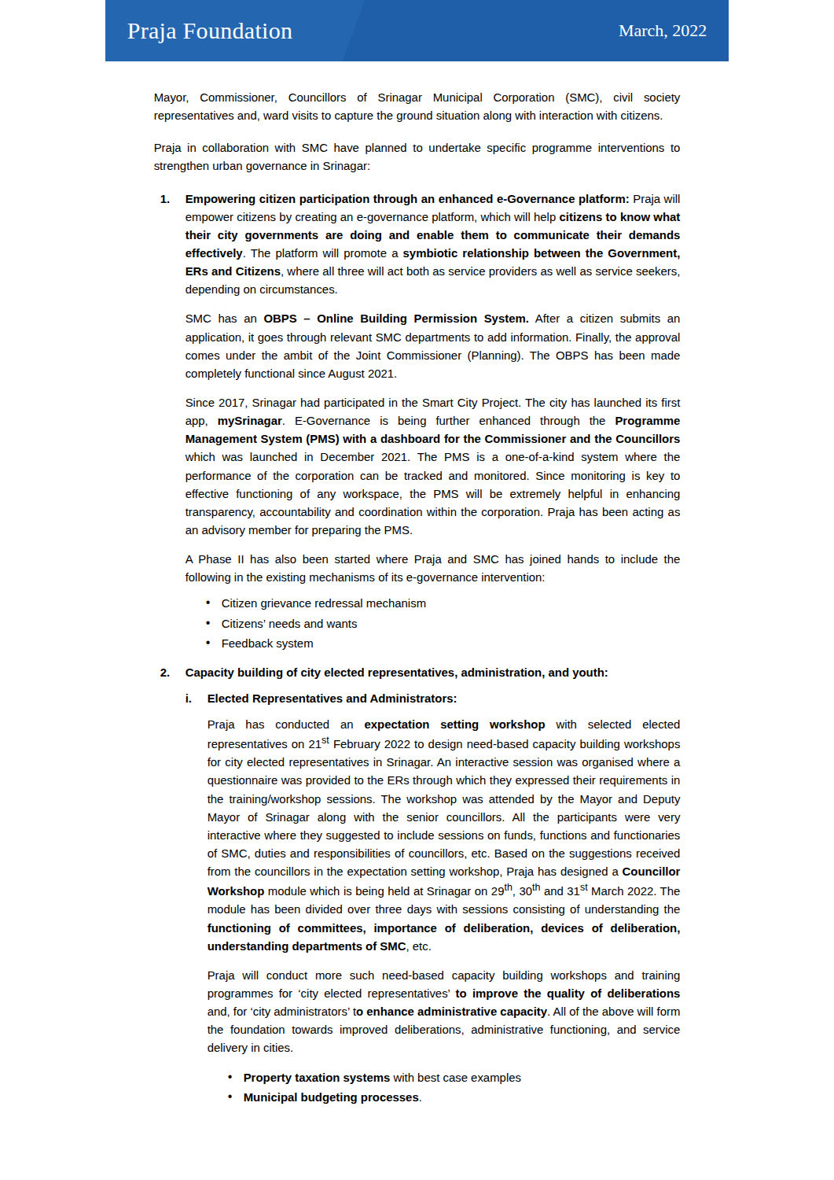Praja Foundation
March, 2022
Mayor, Commissioner, Councillors of Srinagar Municipal Corporation (SMC), civil society representatives and, ward visits to capture the ground situation along with interaction with citizens.
Praja in collaboration with SMC have planned to undertake specific programme interventions to strengthen urban governance in Srinagar:
Empowering citizen participation through an enhanced e-Governance platform: Praja will empower citizens by creating an e-governance platform, which will help citizens to know what their city governments are doing and enable them to communicate their demands effectively. The platform will promote a symbiotic relationship between the Government, ERs and Citizens, where all three will act both as service providers as well as service seekers, depending on circumstances.
SMC has an OBPS – Online Building Permission System. After a citizen submits an application, it goes through relevant SMC departments to add information. Finally, the approval comes under the ambit of the Joint Commissioner (Planning). The OBPS has been made completely functional since August 2021.
Since 2017, Srinagar had participated in the Smart City Project. The city has launched its first app, mySrinagar. E-Governance is being further enhanced through the Programme Management System (PMS) with a dashboard for the Commissioner and the Councillors which was launched in December 2021. The PMS is a one-of-a-kind system where the performance of the corporation can be tracked and monitored. Since monitoring is key to effective functioning of any workspace, the PMS will be extremely helpful in enhancing transparency, accountability and coordination within the corporation. Praja has been acting as an advisory member for preparing the PMS.
A Phase II has also been started where Praja and SMC has joined hands to include the following in the existing mechanisms of its e-governance intervention:
Citizen grievance redressal mechanism
Citizens’ needs and wants
Feedback system
Capacity building of city elected representatives, administration, and youth:
Elected Representatives and Administrators:
Praja has conducted an expectation setting workshop with selected elected representatives on 21st February 2022 to design need-based capacity building workshops for city elected representatives in Srinagar. An interactive session was organised where a questionnaire was provided to the ERs through which they expressed their requirements in the training/workshop sessions. The workshop was attended by the Mayor and Deputy Mayor of Srinagar along with the senior councillors. All the participants were very interactive where they suggested to include sessions on funds, functions and functionaries of SMC, duties and responsibilities of councillors, etc. Based on the suggestions received from the councillors in the expectation setting workshop, Praja has designed a Councillor Workshop module which is being held at Srinagar on 29th, 30th and 31st March 2022. The module has been divided over three days with sessions consisting of understanding the functioning of committees, importance of deliberation, devices of deliberation, understanding departments of SMC, etc.
Praja will conduct more such need-based capacity building workshops and training programmes for ‘city elected representatives’ to improve the quality of deliberations and, for ‘city administrators’ to enhance administrative capacity. All of the above will form the foundation towards improved deliberations, administrative functioning, and service delivery in cities.
Property taxation systems with best case examples
Municipal budgeting processes.